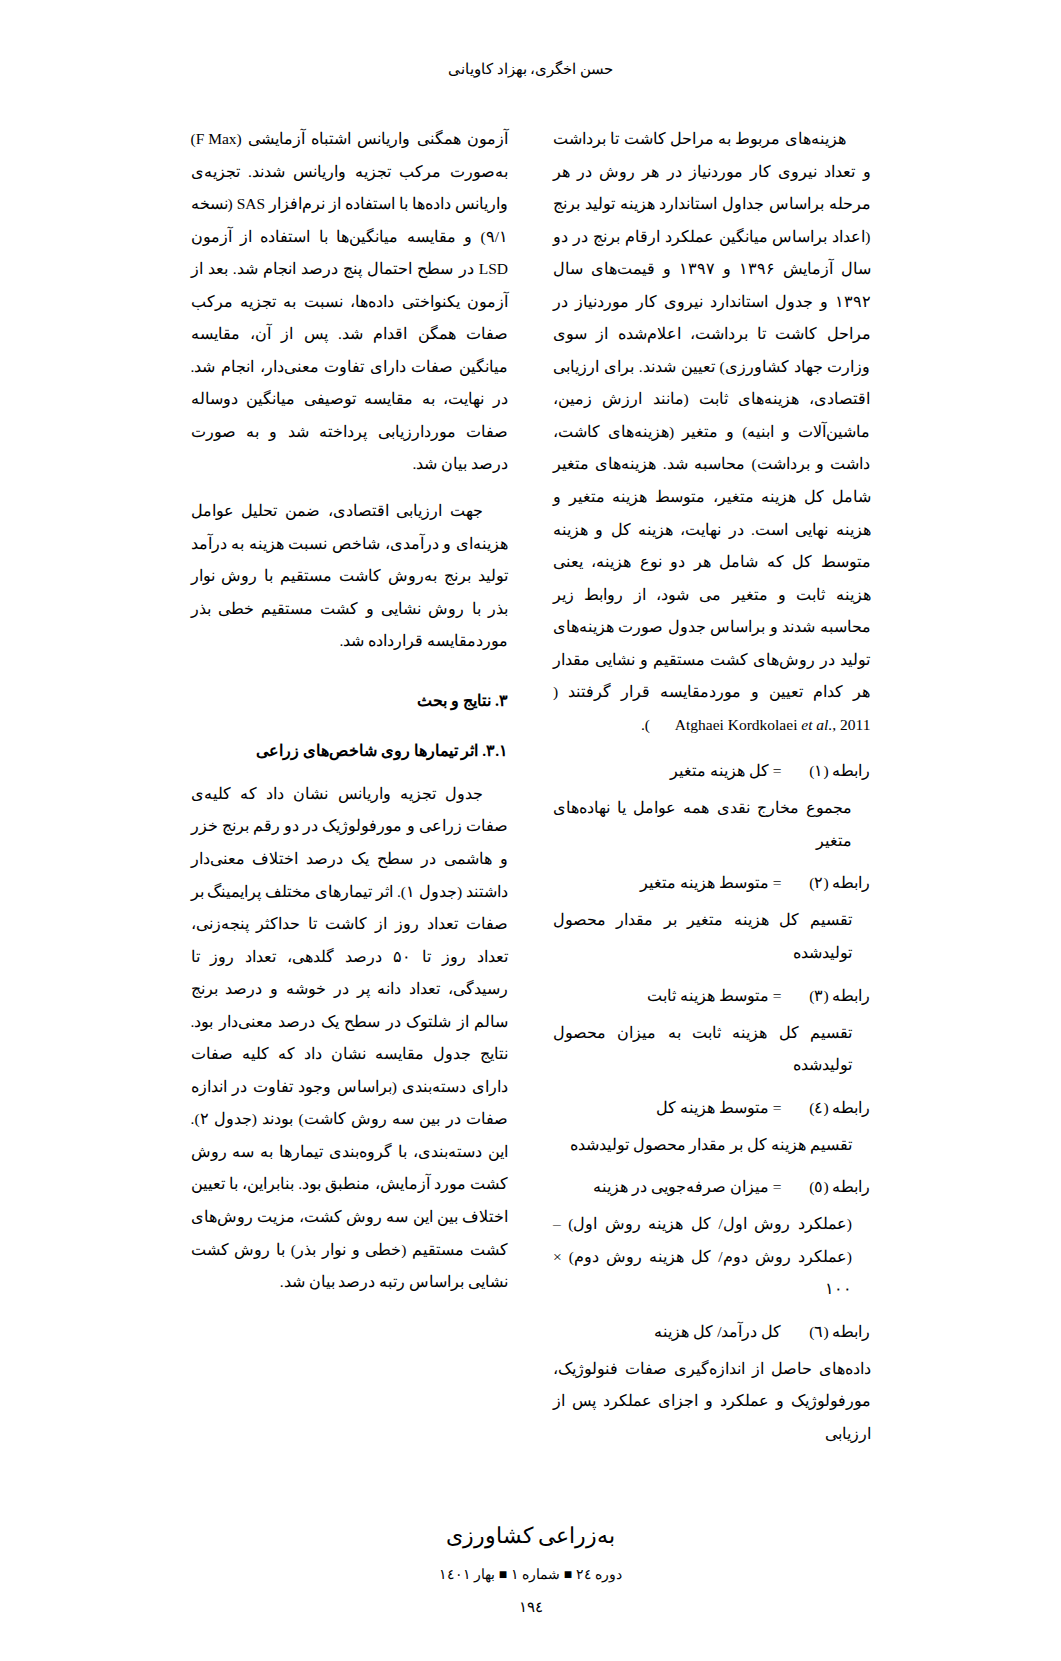حسن اخگری، بهزاد کاویانی
هزینه‌های مربوط به مراحل کاشت تا برداشت و تعداد نیروی کار موردنیاز در هر روش در هر مرحله براساس جداول استاندارد هزینه تولید برنج (اعداد براساس میانگین عملکرد ارقام برنج در دو سال آزمایش ۱۳۹۶ و ۱۳۹۷ و قیمت‌های سال ۱۳۹۲ و جدول استاندارد نیروی کار موردنیاز در مراحل کاشت تا برداشت، اعلام‌شده از سوی وزارت جهاد کشاورزی) تعیین شدند. برای ارزیابی اقتصادی، هزینه‌های ثابت (مانند ارزش زمین، ماشین‌آلات و ابنیه) و متغیر (هزینه‌های کاشت، داشت و برداشت) محاسبه شد. هزینه‌های متغیر شامل کل هزینه متغیر، متوسط هزینه متغیر و هزینه نهایی است. در نهایت، هزینه کل و هزینه متوسط کل که شامل هر دو نوع هزینه، یعنی هزینه ثابت و متغیر می شود، از روابط زیر محاسبه شدند و براساس جدول صورت هزینه‌های تولید در روش‌های کشت مستقیم و نشایی مقدار هر کدام تعیین و موردمقایسه قرار گرفتند (Atghaei Kordkolaei et al., 2011).
رابطه (۱) = کل هزینه متغیر
مجموع مخارج نقدی همه عوامل یا نهاده‌های متغیر
رابطه (۲) = متوسط هزینه متغیر
تقسیم کل هزینه متغیر بر مقدار محصول تولیدشده
رابطه (۳) = متوسط هزینه ثابت
تقسیم کل هزینه ثابت به میزان محصول تولیدشده
رابطه (٤) = متوسط هزینه کل
تقسیم هزینه کل بر مقدار محصول تولیدشده
رابطه (٥) = میزان صرفه‌جویی در هزینه
(عملکرد روش اول/ کل هزینه روش اول) – (عملکرد روش دوم/ کل هزینه روش دوم) × ۱۰۰
رابطه (٦) کل درآمد/ کل هزینه
داده‌های حاصل از اندازه‌گیری صفات فنولوژیک، مورفولوژیک و عملکرد و اجزای عملکرد پس از ارزیابی
آزمون همگنی واریانس اشتباه آزمایشی (F Max) به‌صورت مرکب تجزیه واریانس شدند. تجزیه‌ی واریانس داده‌ها با استفاده از نرم‌افزار SAS (نسخه ۹/۱) و مقایسه میانگین‌ها با استفاده از آزمون LSD در سطح احتمال پنج درصد انجام شد. بعد از آزمون یکنواختی داده‌ها، نسبت به تجزیه مرکب صفات همگن اقدام شد. پس از آن، مقایسه میانگین صفات دارای تفاوت معنی‌دار، انجام شد. در نهایت، به مقایسه توصیفی میانگین دوساله صفات موردارزیابی پرداخته شد و به صورت درصد بیان شد.
جهت ارزیابی اقتصادی، ضمن تحلیل عوامل هزینه‌ای و درآمدی، شاخص نسبت هزینه به درآمد تولید برنج به‌روش کاشت مستقیم با روش نوار بذر با روش نشایی و کشت مستقیم خطی بذر موردمقایسه قرارداده شد.
۳. نتایج و بحث
۳.۱. اثر تیمارها روی شاخص‌های زراعی
جدول تجزیه واریانس نشان داد که کلیه‌ی صفات زراعی و مورفولوژیک در دو رقم برنج خزر و هاشمی در سطح یک درصد اختلاف معنی‌دار داشتند (جدول ۱). اثر تیمارهای مختلف پرایمینگ بر صفات تعداد روز از کاشت تا حداکثر پنجه‌زنی، تعداد روز تا ۵۰ درصد گلدهی، تعداد روز تا رسیدگی، تعداد دانه پر در خوشه و درصد برنج سالم از شلتوک در سطح یک درصد معنی‌دار بود. نتایج جدول مقایسه نشان داد که کلیه صفات دارای دسته‌بندی (براساس وجود تفاوت در اندازه صفات در بین سه روش کاشت) بودند (جدول ۲). این دسته‌بندی، با گروه‌بندی تیمارها به سه روش کشت مورد آزمایش، منطبق بود. بنابراین، با تعیین اختلاف بین این سه روش کشت، مزیت روش‌های کشت مستقیم (خطی و نوار بذر) با روش کشت نشایی براساس رتبه درصد بیان شد.
به‌زراعی کشاورزی
دوره ۲٤ ■ شماره ۱ ■ بهار ۱٤۰۱
۱۹٤